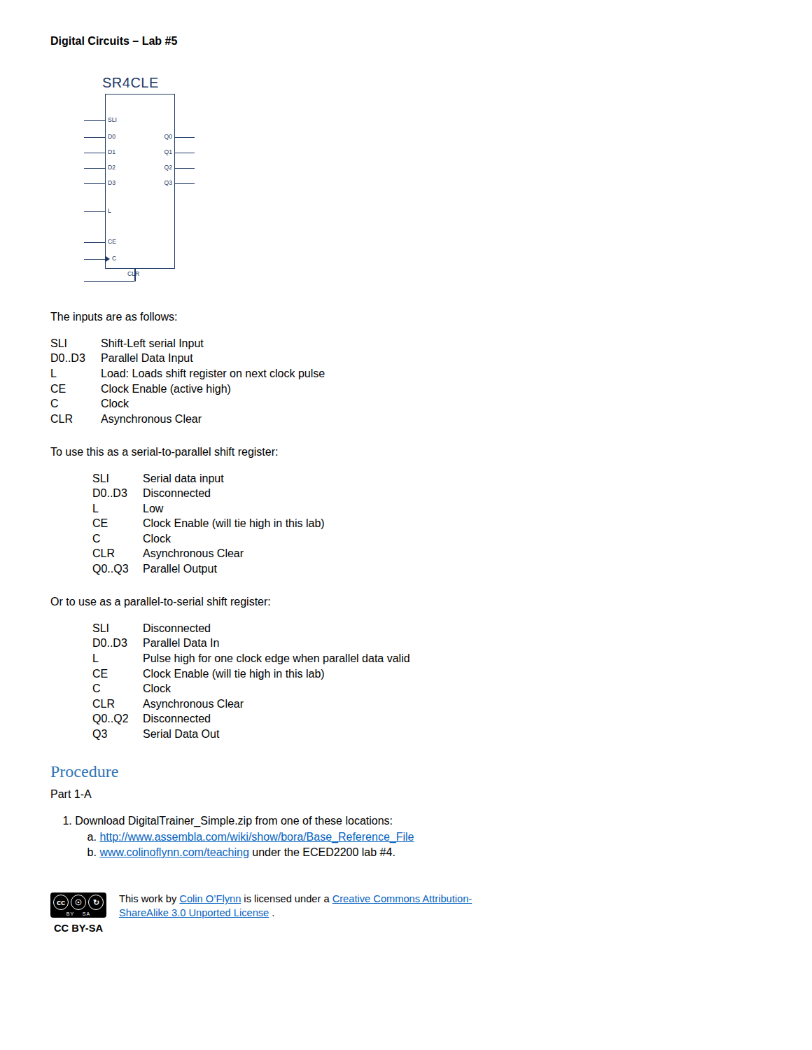Digital Circuits – Lab #5
SR4CLE
SLI
D0
Q0
D1
Q1
D2
Q2
D3
Q3
L
CE
C
CLR
The inputs are as follows:
SLI Shift-Left serial Input
D0..D3 Parallel Data Input
LLoad: Loads shift register on next clock pulse
CE Clock Enable (active high)
CClock
CLR Asynchronous Clear
To use this as a serial-to-parallel shift register:
SLI Serial data input
D0..D3 Disconnected
LLow
CE Clock Enable (will tie high in this lab)
CClock
CLR Asynchronous Clear
Q0..Q3 Parallel Output
Or to use as a parallel-to-serial shift register:
SLI Disconnected
D0..D3 Parallel Data In
LPulse high for one clock edge when parallel data valid
CE Clock Enable (will tie high in this lab)
CClock
CLR Asynchronous Clear
Q0..Q2 Disconnected
Q3 Serial Data Out
Procedure
Part 1-A
Download DigitalTrainer_Simple.zip from one of these locations:
http://www.assembla.com/wiki/show/bora/Base_Reference_File
www.colinoflynn.com/teaching under the ECED2200 lab #4.
cc☉↻
BY SA
CC BY-SA
This work by Colin O’Flynn is licensed under a Creative Commons Attribution-ShareAlike 3.0 Unported License .